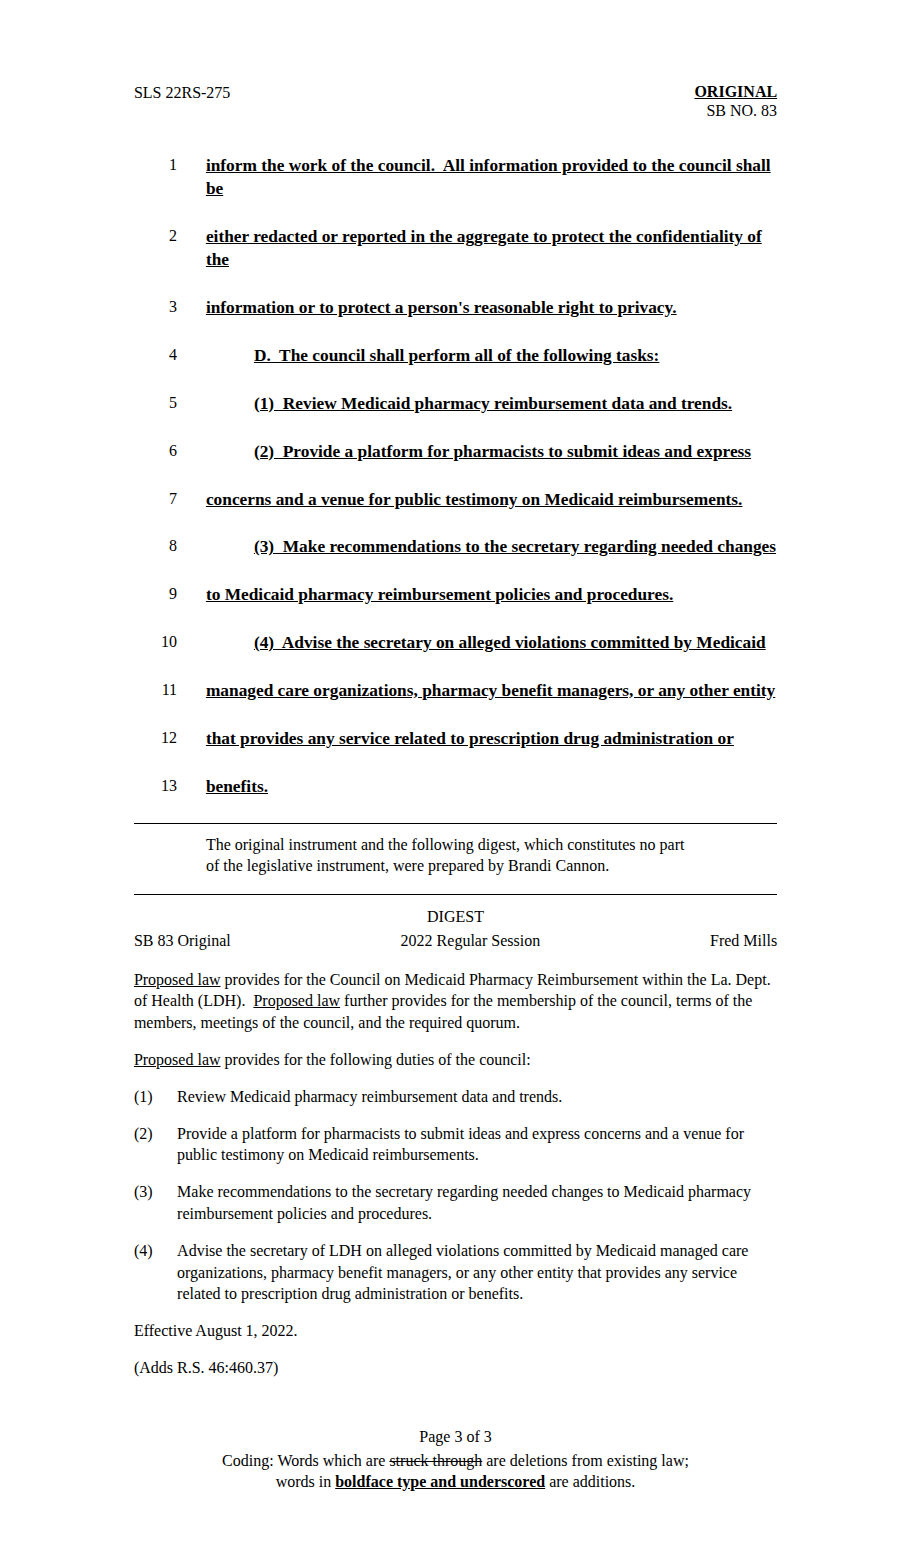SLS 22RS-275
ORIGINAL SB NO. 83
inform the work of the council. All information provided to the council shall be
either redacted or reported in the aggregate to protect the confidentiality of the
information or to protect a person's reasonable right to privacy.
D. The council shall perform all of the following tasks:
(1) Review Medicaid pharmacy reimbursement data and trends.
(2) Provide a platform for pharmacists to submit ideas and express
concerns and a venue for public testimony on Medicaid reimbursements.
(3) Make recommendations to the secretary regarding needed changes
to Medicaid pharmacy reimbursement policies and procedures.
(4) Advise the secretary on alleged violations committed by Medicaid
managed care organizations, pharmacy benefit managers, or any other entity
that provides any service related to prescription drug administration or
benefits.
The original instrument and the following digest, which constitutes no part
of the legislative instrument, were prepared by Brandi Cannon.
DIGEST
SB 83 Original
2022 Regular Session
Fred Mills
Proposed law provides for the Council on Medicaid Pharmacy Reimbursement within the La. Dept. of Health (LDH). Proposed law further provides for the membership of the council, terms of the members, meetings of the council, and the required quorum.
Proposed law provides for the following duties of the council:
Review Medicaid pharmacy reimbursement data and trends.
Provide a platform for pharmacists to submit ideas and express concerns and a venue for public testimony on Medicaid reimbursements.
Make recommendations to the secretary regarding needed changes to Medicaid pharmacy reimbursement policies and procedures.
Advise the secretary of LDH on alleged violations committed by Medicaid managed care organizations, pharmacy benefit managers, or any other entity that provides any service related to prescription drug administration or benefits.
Effective August 1, 2022.
(Adds R.S. 46:460.37)
Page 3 of 3
Coding: Words which are struck through are deletions from existing law;
words in boldface type and underscored are additions.